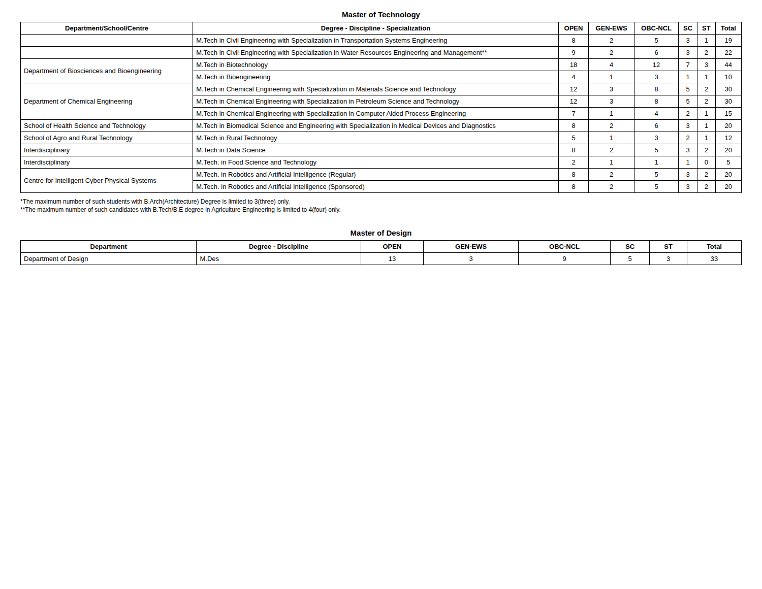Master of Technology
| Department/School/Centre | Degree - Discipline - Specialization | OPEN | GEN-EWS | OBC-NCL | SC | ST | Total |
| --- | --- | --- | --- | --- | --- | --- | --- |
| | M.Tech in Civil Engineering with Specialization in Transportation Systems Engineering | 8 | 2 | 5 | 3 | 1 | 19 |
| | M.Tech in Civil Engineering with Specialization in Water Resources Engineering and Management** | 9 | 2 | 6 | 3 | 2 | 22 |
| Department of Biosciences and Bioengineering | M.Tech in Biotechnology | 18 | 4 | 12 | 7 | 3 | 44 |
| M.Tech in Bioengineering | 4 | 1 | 3 | 1 | 1 | 10 |
| Department of Chemical Engineering | M.Tech in Chemical Engineering with Specialization in Materials Science and Technology | 12 | 3 | 8 | 5 | 2 | 30 |
| M.Tech in Chemical Engineering with Specialization in Petroleum Science and Technology | 12 | 3 | 8 | 5 | 2 | 30 |
| M.Tech in Chemical Engineering with Specialization in Computer Aided Process Engineering | 7 | 1 | 4 | 2 | 1 | 15 |
| School of Health Science and Technology | M.Tech in Biomedical Science and Engineering with Specialization in Medical Devices and Diagnostics | 8 | 2 | 6 | 3 | 1 | 20 |
| School of Agro and Rural Technology | M.Tech in Rural Technology | 5 | 1 | 3 | 2 | 1 | 12 |
| Interdisciplinary | M.Tech in Data Science | 8 | 2 | 5 | 3 | 2 | 20 |
| Interdisciplinary | M.Tech. in Food Science and Technology | 2 | 1 | 1 | 1 | 0 | 5 |
| Centre for Intelligent Cyber Physical Systems | M.Tech. in Robotics and Artificial Intelligence (Regular) | 8 | 2 | 5 | 3 | 2 | 20 |
| M.Tech. in Robotics and Artificial Intelligence (Sponsored) | 8 | 2 | 5 | 3 | 2 | 20 |
*The maximum number of such students with B.Arch(Architecture) Degree is limited to 3(three) only.
**The maximum number of such candidates with B.Tech/B.E degree in Agriculture Engineering is limited to 4(four) only.
Master of Design
| Department | Degree - Discipline | OPEN | GEN-EWS | OBC-NCL | SC | ST | Total |
| --- | --- | --- | --- | --- | --- | --- | --- |
| Department of Design | M.Des | 13 | 3 | 9 | 5 | 3 | 33 |